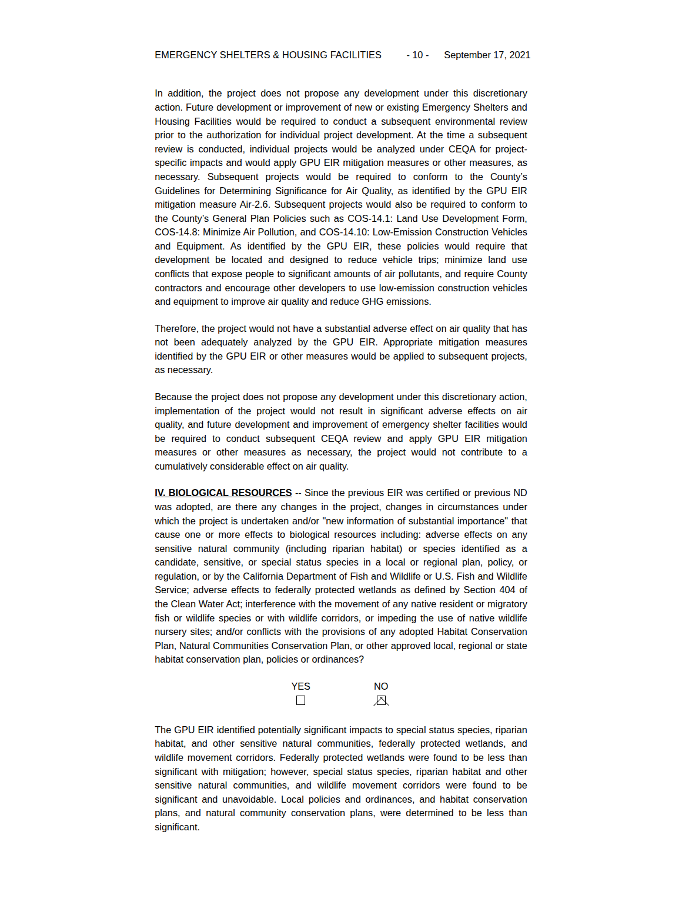EMERGENCY SHELTERS & HOUSING FACILITIES - 10 - September 17, 2021
In addition, the project does not propose any development under this discretionary action. Future development or improvement of new or existing Emergency Shelters and Housing Facilities would be required to conduct a subsequent environmental review prior to the authorization for individual project development. At the time a subsequent review is conducted, individual projects would be analyzed under CEQA for project-specific impacts and would apply GPU EIR mitigation measures or other measures, as necessary. Subsequent projects would be required to conform to the County’s Guidelines for Determining Significance for Air Quality, as identified by the GPU EIR mitigation measure Air-2.6. Subsequent projects would also be required to conform to the County’s General Plan Policies such as COS-14.1: Land Use Development Form, COS-14.8: Minimize Air Pollution, and COS-14.10: Low-Emission Construction Vehicles and Equipment. As identified by the GPU EIR, these policies would require that development be located and designed to reduce vehicle trips; minimize land use conflicts that expose people to significant amounts of air pollutants, and require County contractors and encourage other developers to use low-emission construction vehicles and equipment to improve air quality and reduce GHG emissions.
Therefore, the project would not have a substantial adverse effect on air quality that has not been adequately analyzed by the GPU EIR. Appropriate mitigation measures identified by the GPU EIR or other measures would be applied to subsequent projects, as necessary.
Because the project does not propose any development under this discretionary action, implementation of the project would not result in significant adverse effects on air quality, and future development and improvement of emergency shelter facilities would be required to conduct subsequent CEQA review and apply GPU EIR mitigation measures or other measures as necessary, the project would not contribute to a cumulatively considerable effect on air quality.
IV. BIOLOGICAL RESOURCES -- Since the previous EIR was certified or previous ND was adopted, are there any changes in the project, changes in circumstances under which the project is undertaken and/or "new information of substantial importance" that cause one or more effects to biological resources including: adverse effects on any sensitive natural community (including riparian habitat) or species identified as a candidate, sensitive, or special status species in a local or regional plan, policy, or regulation, or by the California Department of Fish and Wildlife or U.S. Fish and Wildlife Service; adverse effects to federally protected wetlands as defined by Section 404 of the Clean Water Act; interference with the movement of any native resident or migratory fish or wildlife species or with wildlife corridors, or impeding the use of native wildlife nursery sites; and/or conflicts with the provisions of any adopted Habitat Conservation Plan, Natural Communities Conservation Plan, or other approved local, regional or state habitat conservation plan, policies or ordinances?
YES
NO
The GPU EIR identified potentially significant impacts to special status species, riparian habitat, and other sensitive natural communities, federally protected wetlands, and wildlife movement corridors. Federally protected wetlands were found to be less than significant with mitigation; however, special status species, riparian habitat and other sensitive natural communities, and wildlife movement corridors were found to be significant and unavoidable. Local policies and ordinances, and habitat conservation plans, and natural community conservation plans, were determined to be less than significant.